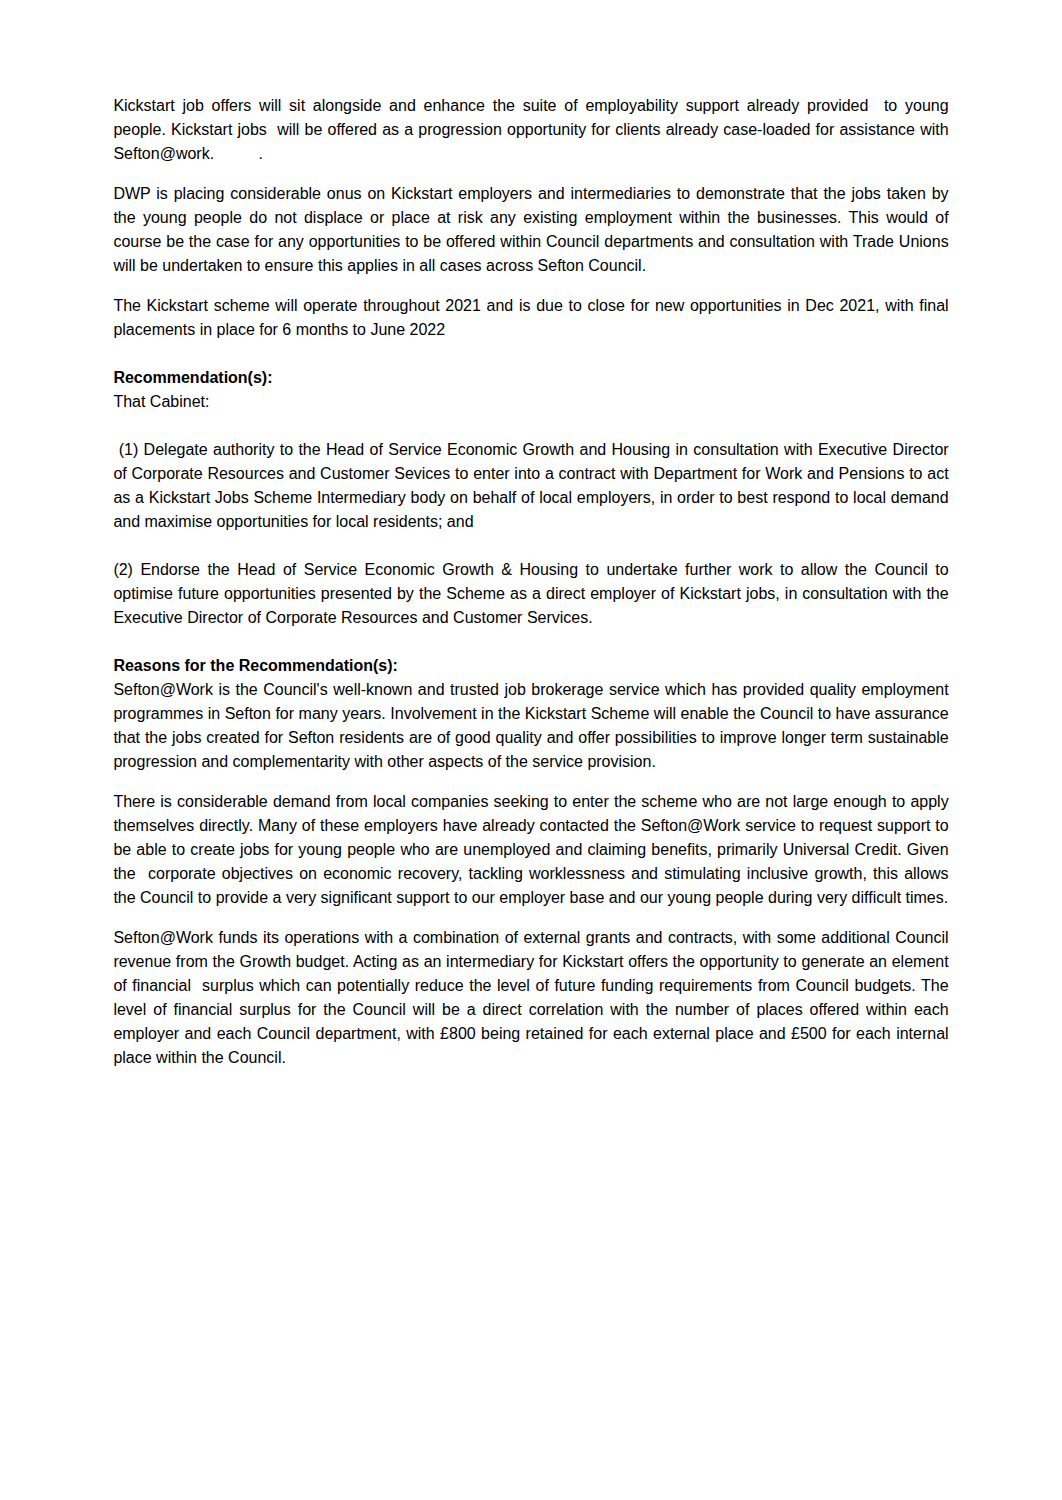Kickstart job offers will sit alongside and enhance the suite of employability support already provided to young people. Kickstart jobs will be offered as a progression opportunity for clients already case-loaded for assistance with Sefton@work. .
DWP is placing considerable onus on Kickstart employers and intermediaries to demonstrate that the jobs taken by the young people do not displace or place at risk any existing employment within the businesses. This would of course be the case for any opportunities to be offered within Council departments and consultation with Trade Unions will be undertaken to ensure this applies in all cases across Sefton Council.
The Kickstart scheme will operate throughout 2021 and is due to close for new opportunities in Dec 2021, with final placements in place for 6 months to June 2022
Recommendation(s):
That Cabinet:
(1) Delegate authority to the Head of Service Economic Growth and Housing in consultation with Executive Director of Corporate Resources and Customer Sevices to enter into a contract with Department for Work and Pensions to act as a Kickstart Jobs Scheme Intermediary body on behalf of local employers, in order to best respond to local demand and maximise opportunities for local residents; and
(2) Endorse the Head of Service Economic Growth & Housing to undertake further work to allow the Council to optimise future opportunities presented by the Scheme as a direct employer of Kickstart jobs, in consultation with the Executive Director of Corporate Resources and Customer Services.
Reasons for the Recommendation(s):
Sefton@Work is the Council's well-known and trusted job brokerage service which has provided quality employment programmes in Sefton for many years. Involvement in the Kickstart Scheme will enable the Council to have assurance that the jobs created for Sefton residents are of good quality and offer possibilities to improve longer term sustainable progression and complementarity with other aspects of the service provision.
There is considerable demand from local companies seeking to enter the scheme who are not large enough to apply themselves directly. Many of these employers have already contacted the Sefton@Work service to request support to be able to create jobs for young people who are unemployed and claiming benefits, primarily Universal Credit. Given the corporate objectives on economic recovery, tackling worklessness and stimulating inclusive growth, this allows the Council to provide a very significant support to our employer base and our young people during very difficult times.
Sefton@Work funds its operations with a combination of external grants and contracts, with some additional Council revenue from the Growth budget. Acting as an intermediary for Kickstart offers the opportunity to generate an element of financial surplus which can potentially reduce the level of future funding requirements from Council budgets. The level of financial surplus for the Council will be a direct correlation with the number of places offered within each employer and each Council department, with £800 being retained for each external place and £500 for each internal place within the Council.